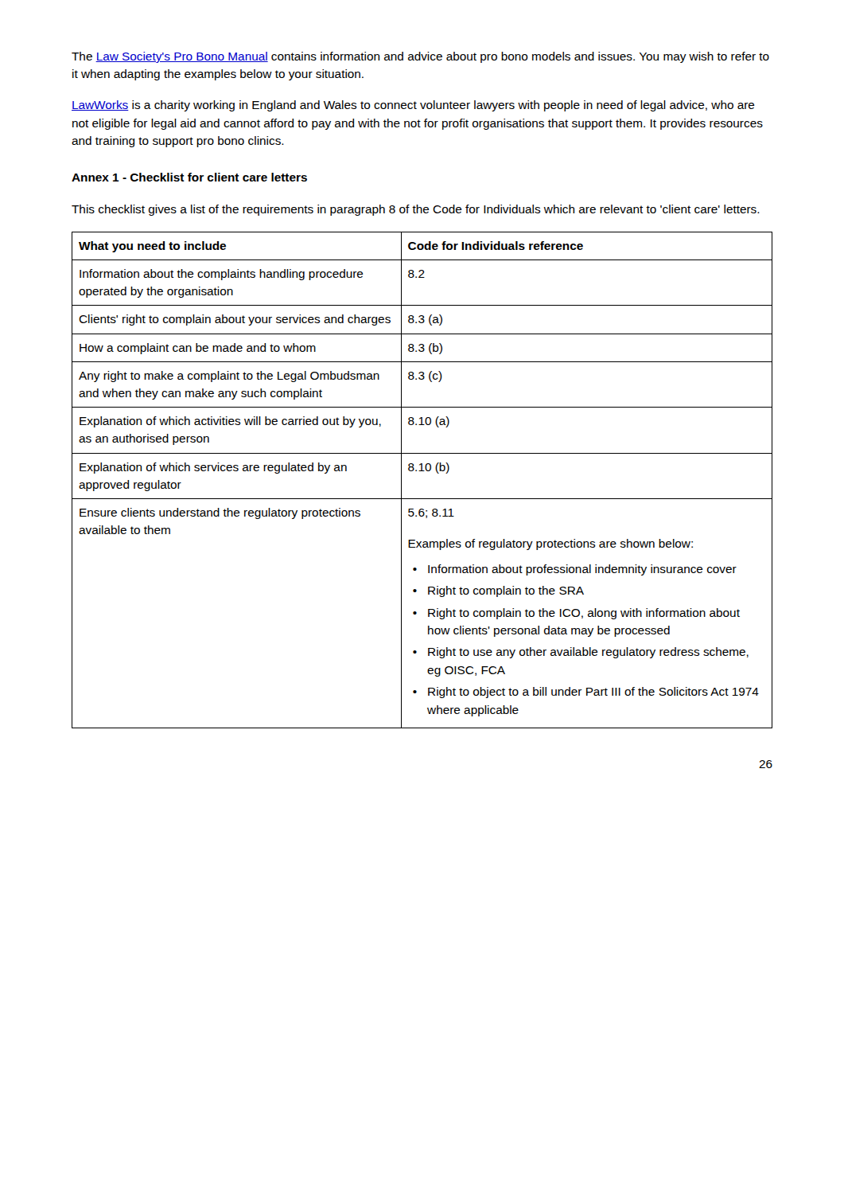The Law Society's Pro Bono Manual contains information and advice about pro bono models and issues. You may wish to refer to it when adapting the examples below to your situation.
LawWorks is a charity working in England and Wales to connect volunteer lawyers with people in need of legal advice, who are not eligible for legal aid and cannot afford to pay and with the not for profit organisations that support them. It provides resources and training to support pro bono clinics.
Annex 1 - Checklist for client care letters
This checklist gives a list of the requirements in paragraph 8 of the Code for Individuals which are relevant to 'client care' letters.
| What you need to include | Code for Individuals reference |
| --- | --- |
| Information about the complaints handling procedure operated by the organisation | 8.2 |
| Clients' right to complain about your services and charges | 8.3 (a) |
| How a complaint can be made and to whom | 8.3 (b) |
| Any right to make a complaint to the Legal Ombudsman and when they can make any such complaint | 8.3 (c) |
| Explanation of which activities will be carried out by you, as an authorised person | 8.10 (a) |
| Explanation of which services are regulated by an approved regulator | 8.10 (b) |
| Ensure clients understand the regulatory protections available to them | 5.6; 8.11 Examples of regulatory protections are shown below: Information about professional indemnity insurance cover Right to complain to the SRA Right to complain to the ICO, along with information about how clients' personal data may be processed Right to use any other available regulatory redress scheme, eg OISC, FCA Right to object to a bill under Part III of the Solicitors Act 1974 where applicable |
26